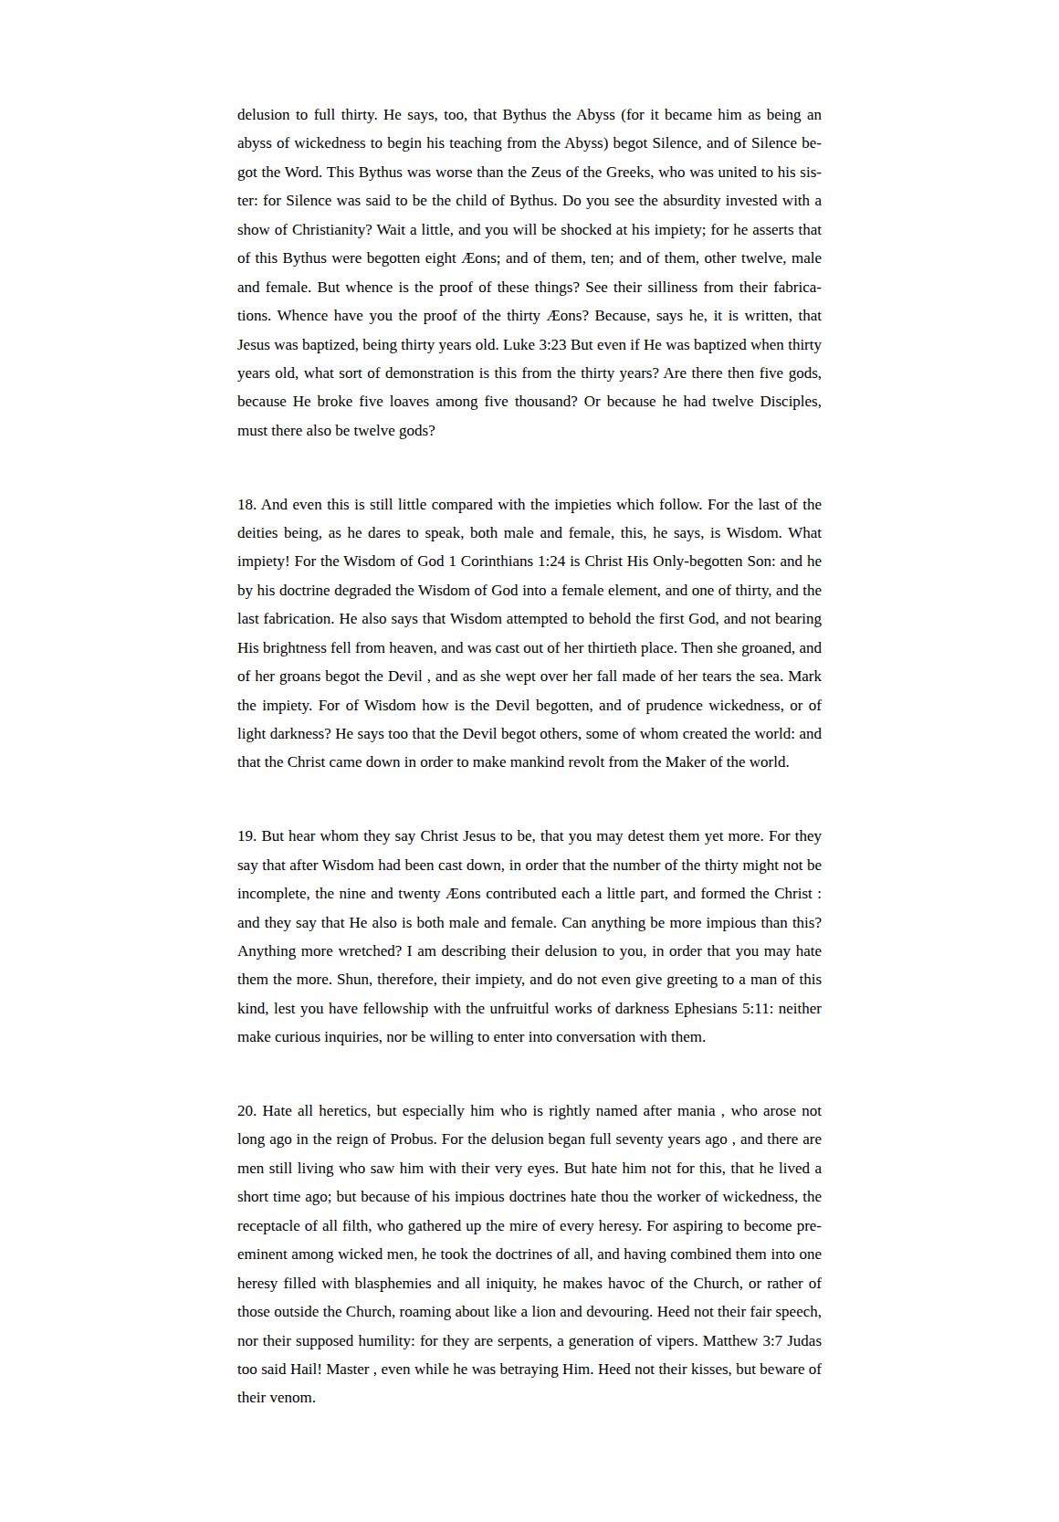delusion to full thirty. He says, too, that Bythus the Abyss (for it became him as being an abyss of wickedness to begin his teaching from the Abyss) begot Silence, and of Silence begot the Word. This Bythus was worse than the Zeus of the Greeks, who was united to his sister: for Silence was said to be the child of Bythus. Do you see the absurdity invested with a show of Christianity? Wait a little, and you will be shocked at his impiety; for he asserts that of this Bythus were begotten eight Æons; and of them, ten; and of them, other twelve, male and female. But whence is the proof of these things? See their silliness from their fabrications. Whence have you the proof of the thirty Æons? Because, says he, it is written, that Jesus was baptized, being thirty years old. Luke 3:23 But even if He was baptized when thirty years old, what sort of demonstration is this from the thirty years? Are there then five gods, because He broke five loaves among five thousand? Or because he had twelve Disciples, must there also be twelve gods?
18. And even this is still little compared with the impieties which follow. For the last of the deities being, as he dares to speak, both male and female, this, he says, is Wisdom. What impiety! For the Wisdom of God 1 Corinthians 1:24 is Christ His Only-begotten Son: and he by his doctrine degraded the Wisdom of God into a female element, and one of thirty, and the last fabrication. He also says that Wisdom attempted to behold the first God, and not bearing His brightness fell from heaven, and was cast out of her thirtieth place. Then she groaned, and of her groans begot the Devil , and as she wept over her fall made of her tears the sea. Mark the impiety. For of Wisdom how is the Devil begotten, and of prudence wickedness, or of light darkness? He says too that the Devil begot others, some of whom created the world: and that the Christ came down in order to make mankind revolt from the Maker of the world.
19. But hear whom they say Christ Jesus to be, that you may detest them yet more. For they say that after Wisdom had been cast down, in order that the number of the thirty might not be incomplete, the nine and twenty Æons contributed each a little part, and formed the Christ : and they say that He also is both male and female. Can anything be more impious than this? Anything more wretched? I am describing their delusion to you, in order that you may hate them the more. Shun, therefore, their impiety, and do not even give greeting to a man of this kind, lest you have fellowship with the unfruitful works of darkness Ephesians 5:11: neither make curious inquiries, nor be willing to enter into conversation with them.
20. Hate all heretics, but especially him who is rightly named after mania , who arose not long ago in the reign of Probus. For the delusion began full seventy years ago , and there are men still living who saw him with their very eyes. But hate him not for this, that he lived a short time ago; but because of his impious doctrines hate thou the worker of wickedness, the receptacle of all filth, who gathered up the mire of every heresy. For aspiring to become pre-eminent among wicked men, he took the doctrines of all, and having combined them into one heresy filled with blasphemies and all iniquity, he makes havoc of the Church, or rather of those outside the Church, roaming about like a lion and devouring. Heed not their fair speech, nor their supposed humility: for they are serpents, a generation of vipers. Matthew 3:7 Judas too said Hail! Master , even while he was betraying Him. Heed not their kisses, but beware of their venom.